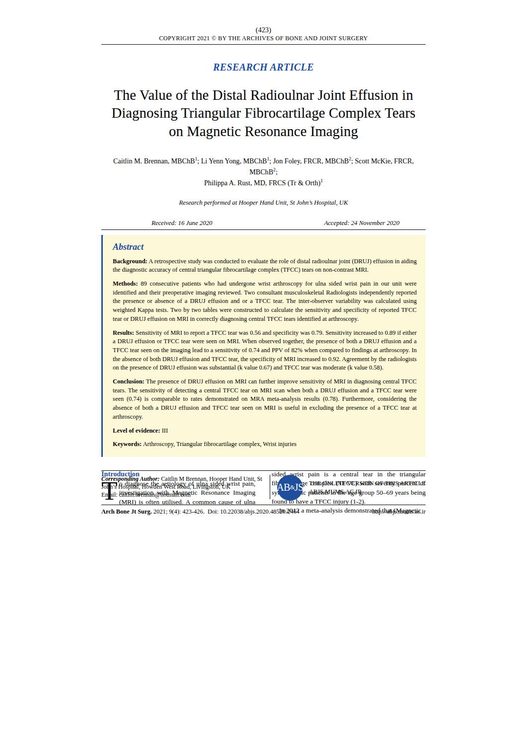(423)
Copyright 2021 © by the Archives of Bone and Joint Surgery
RESEARCH ARTICLE
The Value of the Distal Radioulnar Joint Effusion in
Diagnosing Triangular Fibrocartilage Complex Tears
on Magnetic Resonance Imaging
Caitlin M. Brennan, MBChB1; Li Yenn Yong, MBChB1; Jon Foley, FRCR, MBChB2; Scott McKie, FRCR, MBChB2;
Philippa A. Rust, MD, FRCS (Tr & Orth)1
Research performed at Hooper Hand Unit, St John’s Hospital, UK
Received: 16 June 2020 Accepted: 24 November 2020
Abstract
Background: A retrospective study was conducted to evaluate the role of distal radioulnar joint (DRUJ) effusion in aiding the diagnostic accuracy of central triangular fibrocartilage complex (TFCC) tears on non-contrast MRI.
Methods: 89 consecutive patients who had undergone wrist arthroscopy for ulna sided wrist pain in our unit were identified and their preoperative imaging reviewed. Two consultant musculoskeletal Radiologists independently reported the presence or absence of a DRUJ effusion and or a TFCC tear. The inter-observer variability was calculated using weighted Kappa tests. Two by two tables were constructed to calculate the sensitivity and specificity of reported TFCC tear or DRUJ effusion on MRI in correctly diagnosing central TFCC tears identified at arthroscopy.
Results: Sensitivity of MRI to report a TFCC tear was 0.56 and specificity was 0.79. Sensitivity increased to 0.89 if either a DRUJ effusion or TFCC tear were seen on MRI. When observed together, the presence of both a DRUJ effusion and a TFCC tear seen on the imaging lead to a sensitivity of 0.74 and PPV of 82% when compared to findings at arthroscopy. In the absence of both DRUJ effusion and TFCC tear, the specificity of MRI increased to 0.92. Agreement by the radiologists on the presence of DRUJ effusion was substantial (k value 0.67) and TFCC tear was moderate (k value 0.58).
Conclusion: The presence of DRUJ effusion on MRI can further improve sensitivity of MRI in diagnosing central TFCC tears. The sensitivity of detecting a central TFCC tear on MRI scan when both a DRUJ effusion and a TFCC tear were seen (0.74) is comparable to rates demonstrated on MRA meta-analysis results (0.78). Furthermore, considering the absence of both a DRUJ effusion and TFCC tear seen on MRI is useful in excluding the presence of a TFCC tear at arthroscopy.
Level of evidence: III
Keywords: Arthroscopy, Triangular fibrocartilage complex, Wrist injuries
Introduction
To diagnose the aetiology of ulna sided wrist pain, investigation with Magnetic Resonance Imaging (MRI) is often utilised. A common cause of ulna sided wrist pain is a central tear in the triangular fibrocartilage complex (TFCC) with seventy percent of symptomatic patients in the age group 50–69 years being found to have a TFCC injury (1-2).
In 2012 a meta-analysis demonstrated that (Magnetic
Corresponding Author: Caitlin M Brennan, Hooper Hand Unit, St John’s Hospital, Howden West Road, Livingston, UK
Email: caitlin.brennan@hotmail.com
AB&JS
The online version of this article
abjs.mums.ac.ir
Arch Bone Jt Surg. 2021; 9(4): 423-426. Doi: 10.22038/abjs.2020.48520.2464
http://abjs.mums.ac.ir